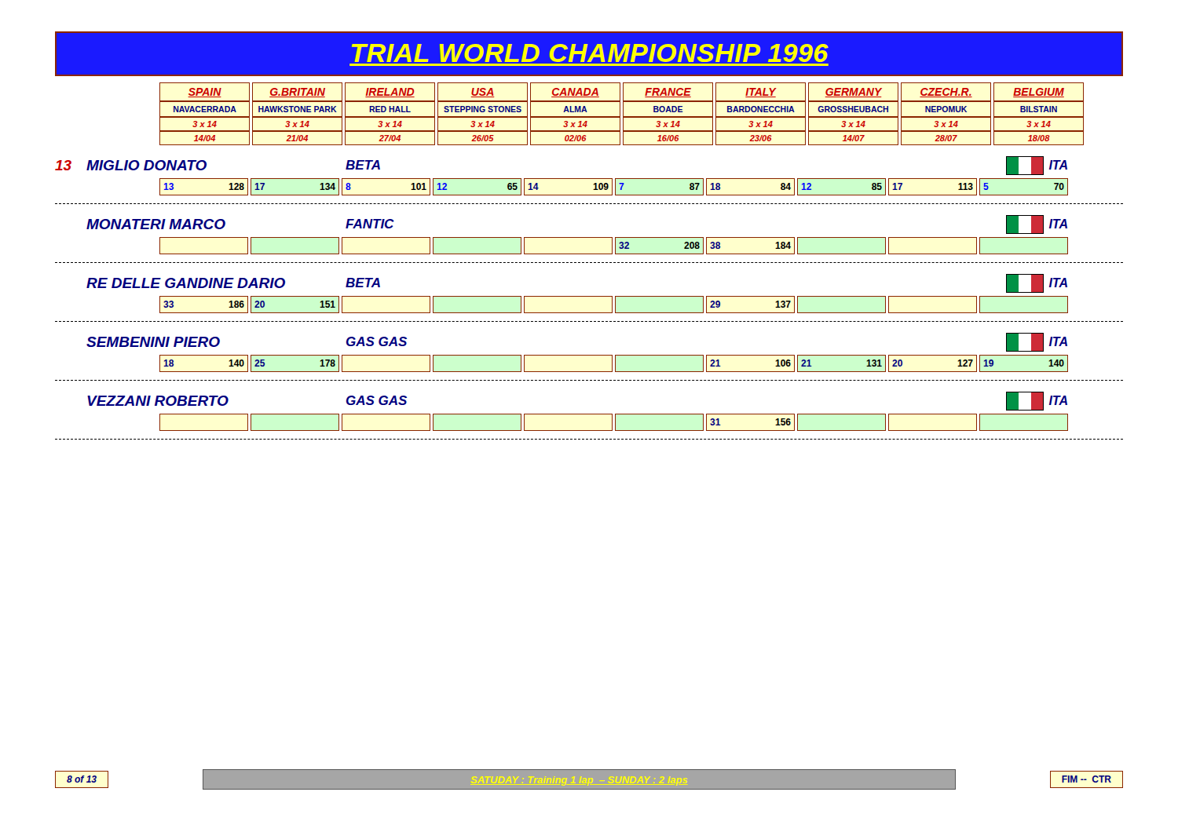TRIAL WORLD CHAMPIONSHIP 1996
| SPAIN | G.BRITAIN | IRELAND | USA | CANADA | FRANCE | ITALY | GERMANY | CZECH.R. | BELGIUM |
| NAVACERRADA | HAWKSTONE PARK | RED HALL | STEPPING STONES | ALMA | BOADE | BARDONECCHIA | GROSSHEUBACH | NEPOMUK | BILSTAIN |
| 3 x 14 | 3 x 14 | 3 x 14 | 3 x 14 | 3 x 14 | 3 x 14 | 3 x 14 | 3 x 14 | 3 x 14 | 3 x 14 |
| 14/04 | 21/04 | 27/04 | 26/05 | 02/06 | 16/06 | 23/06 | 14/07 | 28/07 | 18/08 |
13
MIGLIO DONATO
BETA
ITA
| 13 128 | 17 134 | 8 101 | 12 65 | 14 109 | 7 87 | 18 84 | 12 85 | 17 113 | 5 70 |
MONATERI MARCO
FANTIC
ITA
| | | | 0 | | 32 208 | 38 184 | | | |
RE DELLE GANDINE DARIO
BETA
ITA
| 33 186 | 20 151 | | 0 | | | 29 137 | | | |
SEMBENINI PIERO
GAS GAS
ITA
| 18 140 | 25 178 | | 0 | | | 21 106 | 21 131 | 20 127 | 19 140 |
VEZZANI ROBERTO
GAS GAS
ITA
| | | | 0 | | | 31 156 | | | |
8 of 13
SATUDAY : Training 1 lap – SUNDAY : 2 laps
FIM -- CTR